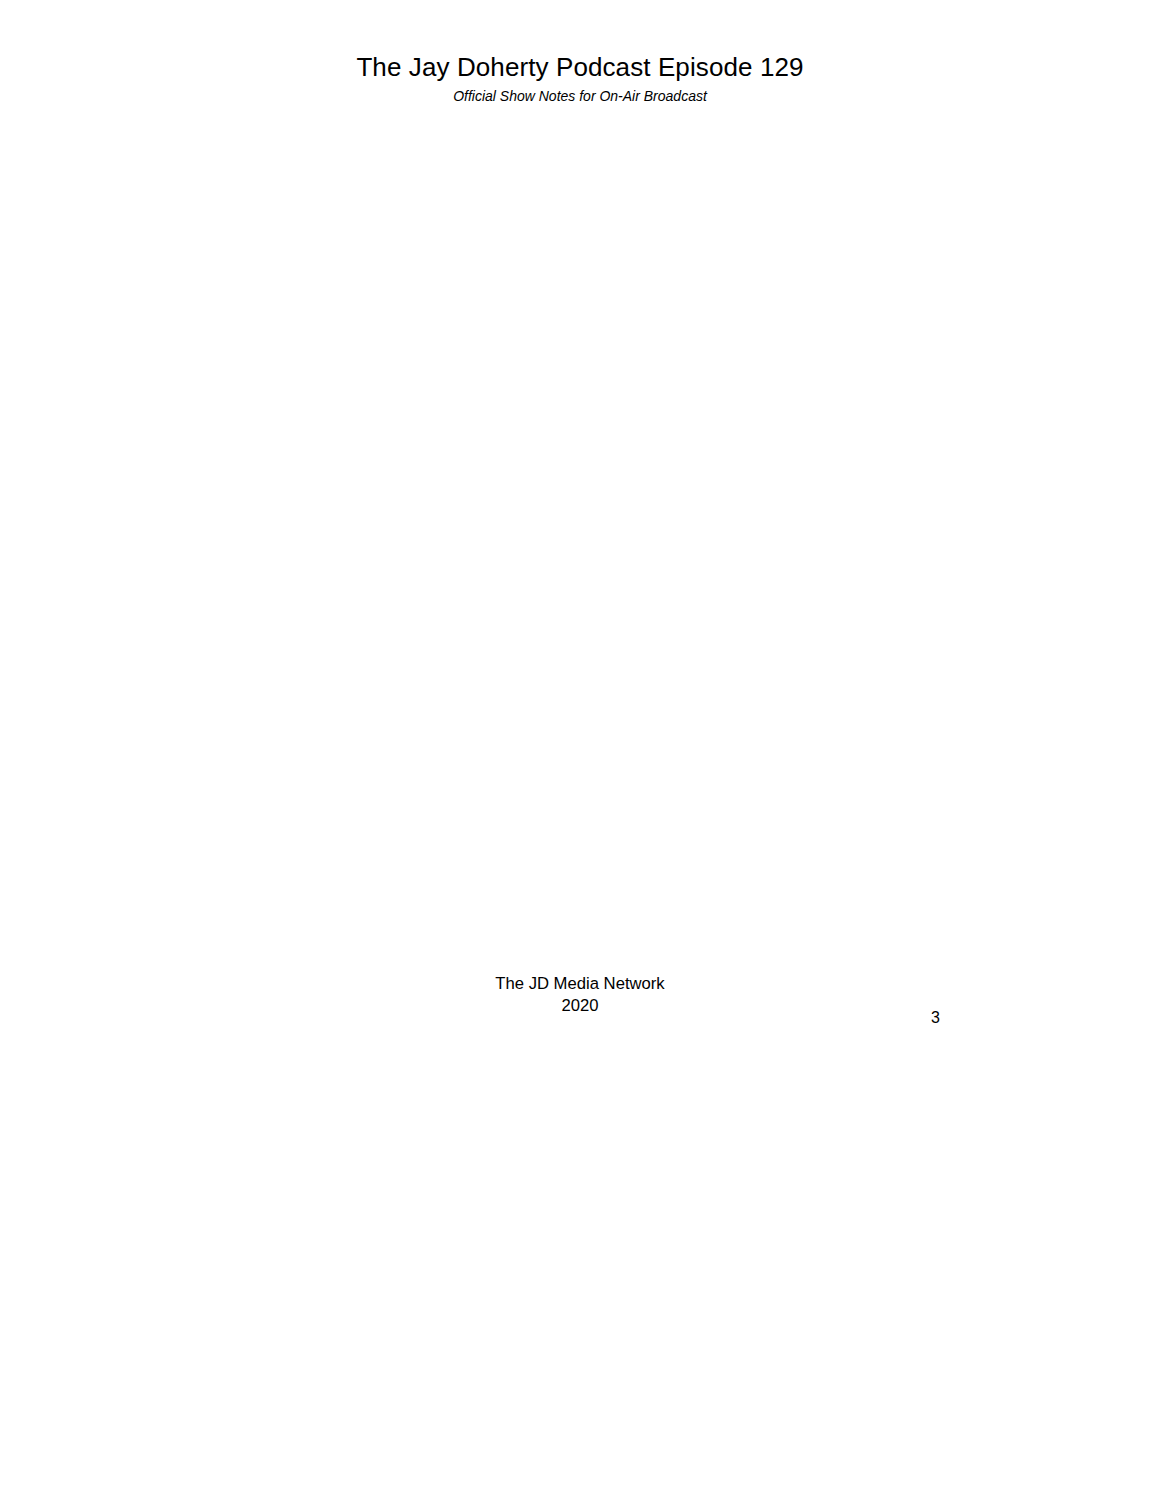The Jay Doherty Podcast Episode 129
Official Show Notes for On-Air Broadcast
The JD Media Network
2020
3